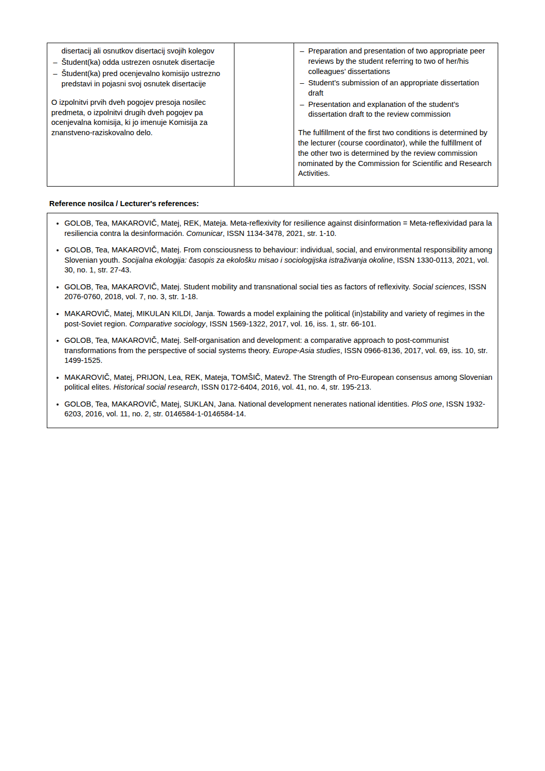| disertacij ali osnutkov disertacij svojih kolegov Študent(ka) odda ustrezen osnutek disertacije Študent(ka) pred ocenjevalno komisijo ustrezno predstavi in pojasni svoj osnutek disertacije O izpolnitvi prvih dveh pogojev presoja nosilec predmeta, o izpolnitvi drugih dveh pogojev pa ocenjevalna komisija, ki jo imenuje Komisija za znanstveno-raziskovalno delo. | | Preparation and presentation of two appropriate peer reviews by the student referring to two of her/his colleagues’ dissertations Student’s submission of an appropriate dissertation draft Presentation and explanation of the student’s dissertation draft to the review commission The fulfillment of the first two conditions is determined by the lecturer (course coordinator), while the fulfillment of the other two is determined by the review commission nominated by the Commission for Scientific and Research Activities. |
Reference nosilca / Lecturer's references:
| GOLOB, Tea, MAKAROVIČ, Matej, REK, Mateja. Meta-reflexivity for resilience against disinformation = Meta-reflexividad para la resiliencia contra la desinformación. Comunicar , ISSN 1134-3478, 2021, str. 1-10. GOLOB, Tea, MAKAROVIČ, Matej. From consciousness to behaviour: individual, social, and environmental responsibility among Slovenian youth. Socijalna ekologija: časopis za ekološku misao i sociologijska istraživanja okoline , ISSN 1330-0113, 2021, vol. 30, no. 1, str. 27-43. GOLOB, Tea, MAKAROVIČ, Matej. Student mobility and transnational social ties as factors of reflexivity. Social sciences , ISSN 2076-0760, 2018, vol. 7, no. 3, str. 1-18. MAKAROVIČ, Matej, MIKULAN KILDI, Janja. Towards a model explaining the political (in)stability and variety of regimes in the post-Soviet region. Comparative sociology , ISSN 1569-1322, 2017, vol. 16, iss. 1, str. 66-101. GOLOB, Tea, MAKAROVIČ, Matej. Self-organisation and development: a comparative approach to post-communist transformations from the perspective of social systems theory. Europe-Asia studies , ISSN 0966-8136, 2017, vol. 69, iss. 10, str. 1499-1525. MAKAROVIČ, Matej, PRIJON, Lea, REK, Mateja, TOMŠIČ, Matevž. The Strength of Pro-European consensus among Slovenian political elites. Historical social research , ISSN 0172-6404, 2016, vol. 41, no. 4, str. 195-213. GOLOB, Tea, MAKAROVIČ, Matej, SUKLAN, Jana. National development nenerates national identities. PloS one , ISSN 1932-6203, 2016, vol. 11, no. 2, str. 0146584-1-0146584-14. |